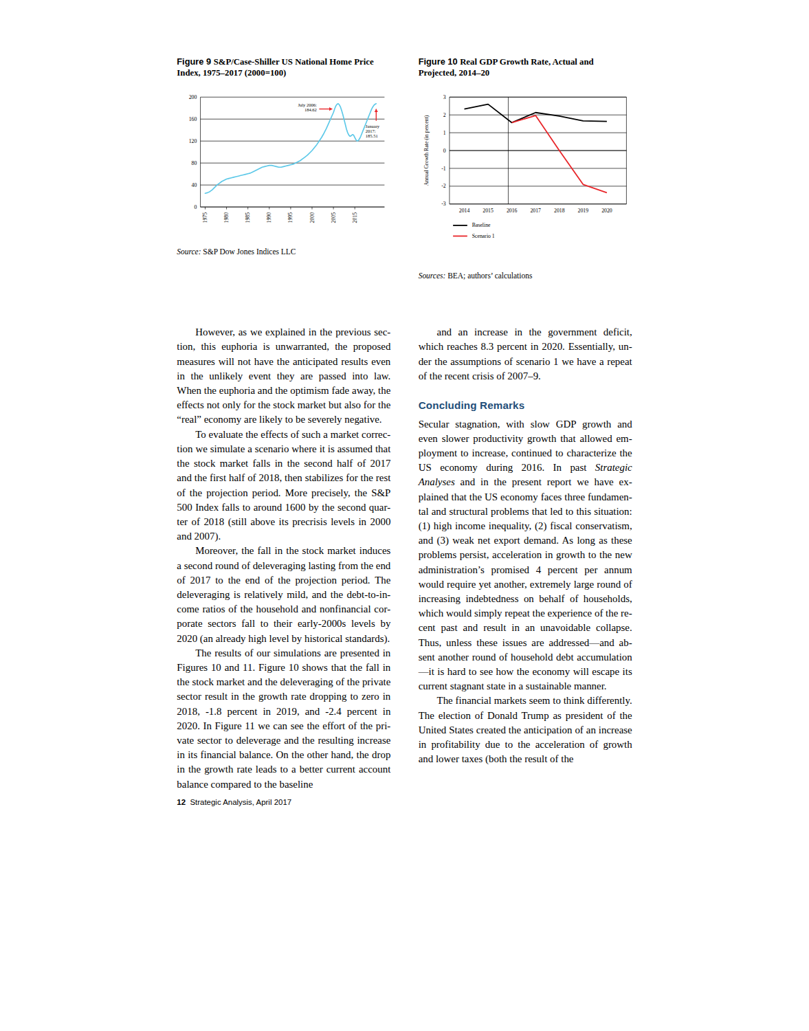Figure 9 S&P/Case-Shiller US National Home Price Index, 1975–2017 (2000=100)
0 40 80 120 160 200 1975 1980 1985 1990 1995 2000 2005 2015 July 2006: 184.62 January 2017: 185.51
Source: S&P Dow Jones Indices LLC
Figure 10 Real GDP Growth Rate, Actual and Projected, 2014–20
3 2 1 0 -1 -2 -3 Annual Growth Rate (in percent) 2014 2015 2016 2017 2018 2019 2020 Baseline Scenario 1
Sources: BEA; authors’ calculations
However, as we explained in the previous section, this euphoria is unwarranted, the proposed measures will not have the anticipated results even in the unlikely event they are passed into law. When the euphoria and the optimism fade away, the effects not only for the stock market but also for the “real” economy are likely to be severely negative.
To evaluate the effects of such a market correction we simulate a scenario where it is assumed that the stock market falls in the second half of 2017 and the first half of 2018, then stabilizes for the rest of the projection period. More precisely, the S&P 500 Index falls to around 1600 by the second quarter of 2018 (still above its precrisis levels in 2000 and 2007).
Moreover, the fall in the stock market induces a second round of deleveraging lasting from the end of 2017 to the end of the projection period. The deleveraging is relatively mild, and the debt-to-income ratios of the household and nonfinancial corporate sectors fall to their early-2000s levels by 2020 (an already high level by historical standards).
The results of our simulations are presented in Figures 10 and 11. Figure 10 shows that the fall in the stock market and the deleveraging of the private sector result in the growth rate dropping to zero in 2018, -1.8 percent in 2019, and -2.4 percent in 2020. In Figure 11 we can see the effort of the private sector to deleverage and the resulting increase in its financial balance. On the other hand, the drop in the growth rate leads to a better current account balance compared to the baseline
and an increase in the government deficit, which reaches 8.3 percent in 2020. Essentially, under the assumptions of scenario 1 we have a repeat of the recent crisis of 2007–9.
Concluding Remarks
Secular stagnation, with slow GDP growth and even slower productivity growth that allowed employment to increase, continued to characterize the US economy during 2016. In past Strategic Analyses and in the present report we have explained that the US economy faces three fundamental and structural problems that led to this situation: (1) high income inequality, (2) fiscal conservatism, and (3) weak net export demand. As long as these problems persist, acceleration in growth to the new administration’s promised 4 percent per annum would require yet another, extremely large round of increasing indebtedness on behalf of households, which would simply repeat the experience of the recent past and result in an unavoidable collapse. Thus, unless these issues are addressed—and absent another round of household debt accumulation—it is hard to see how the economy will escape its current stagnant state in a sustainable manner.
The financial markets seem to think differently. The election of Donald Trump as president of the United States created the anticipation of an increase in profitability due to the acceleration of growth and lower taxes (both the result of the
12 Strategic Analysis, April 2017